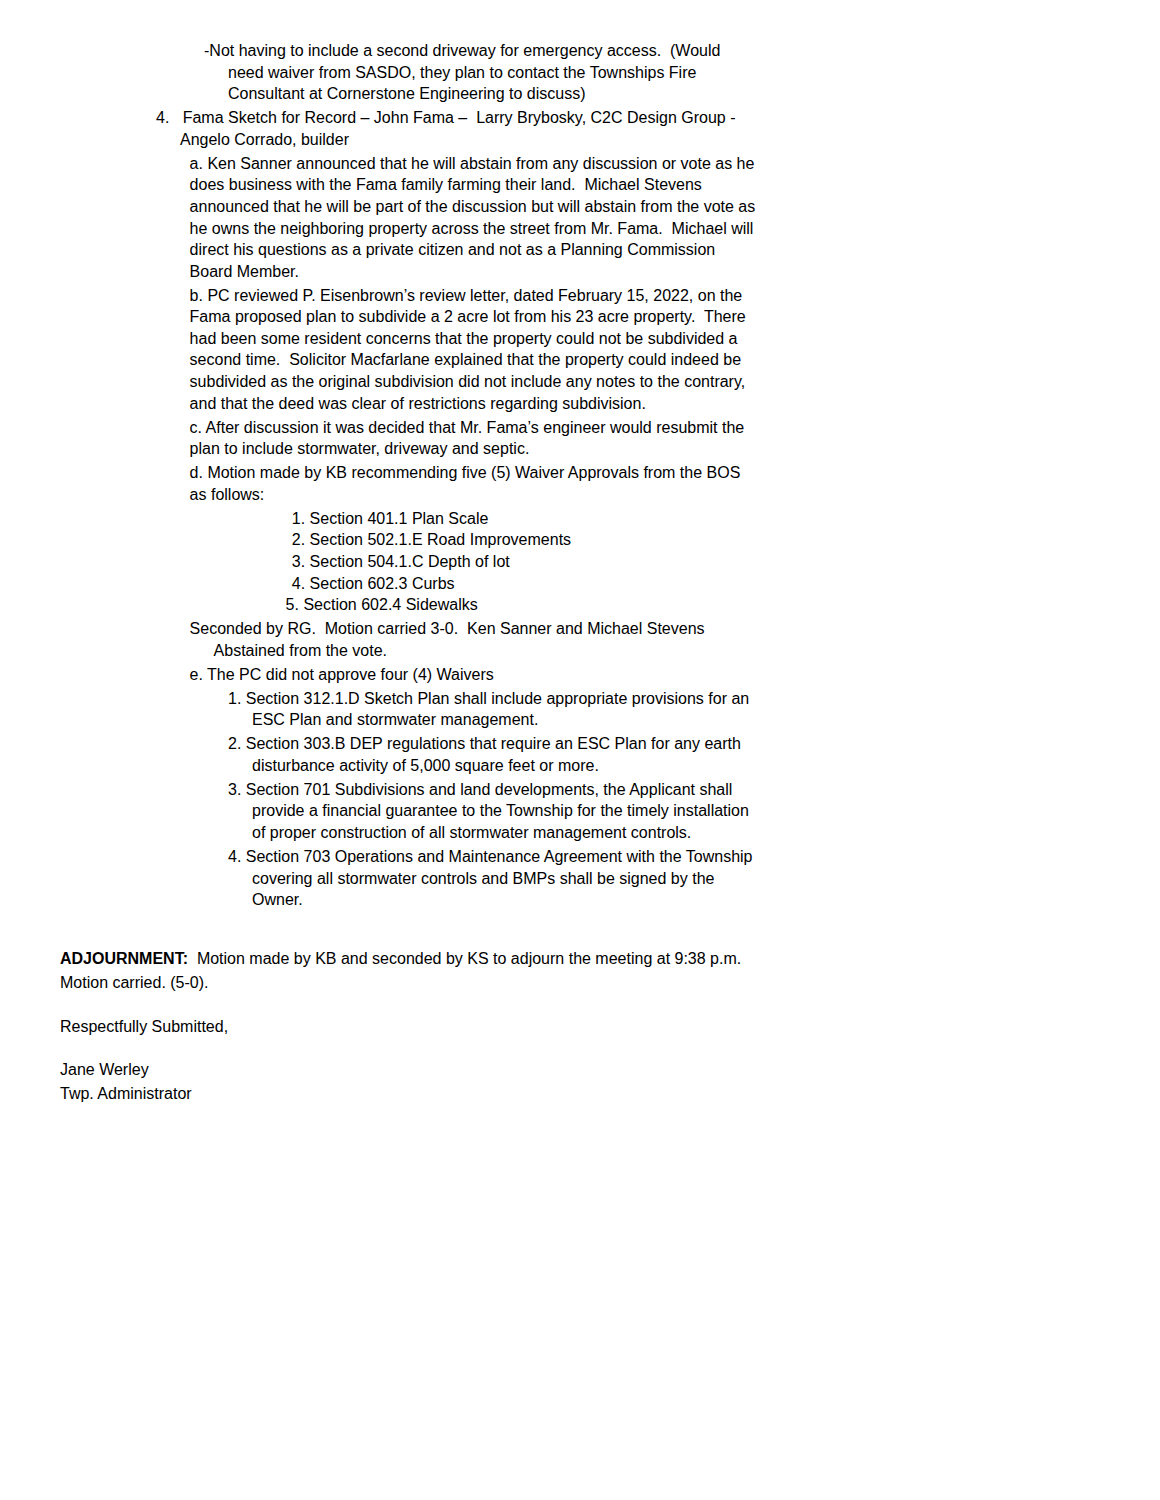-Not having to include a second driveway for emergency access. (Would need waiver from SASDO, they plan to contact the Townships Fire Consultant at Cornerstone Engineering to discuss)
4. Fama Sketch for Record – John Fama – Larry Brybosky, C2C Design Group - Angelo Corrado, builder
a. Ken Sanner announced that he will abstain from any discussion or vote as he does business with the Fama family farming their land. Michael Stevens announced that he will be part of the discussion but will abstain from the vote as he owns the neighboring property across the street from Mr. Fama. Michael will direct his questions as a private citizen and not as a Planning Commission Board Member.
b. PC reviewed P. Eisenbrown’s review letter, dated February 15, 2022, on the Fama proposed plan to subdivide a 2 acre lot from his 23 acre property. There had been some resident concerns that the property could not be subdivided a second time. Solicitor Macfarlane explained that the property could indeed be subdivided as the original subdivision did not include any notes to the contrary, and that the deed was clear of restrictions regarding subdivision.
c. After discussion it was decided that Mr. Fama’s engineer would resubmit the plan to include stormwater, driveway and septic.
d. Motion made by KB recommending five (5) Waiver Approvals from the BOS as follows:
Section 401.1 Plan Scale
Section 502.1.E Road Improvements
Section 504.1.C Depth of lot
Section 602.3 Curbs
5. Section 602.4 Sidewalks
Seconded by RG. Motion carried 3-0. Ken Sanner and Michael Stevens Abstained from the vote.
e. The PC did not approve four (4) Waivers
1. Section 312.1.D Sketch Plan shall include appropriate provisions for an ESC Plan and stormwater management.
2. Section 303.B DEP regulations that require an ESC Plan for any earth disturbance activity of 5,000 square feet or more.
3. Section 701 Subdivisions and land developments, the Applicant shall provide a financial guarantee to the Township for the timely installation of proper construction of all stormwater management controls.
4. Section 703 Operations and Maintenance Agreement with the Township covering all stormwater controls and BMPs shall be signed by the Owner.
ADJOURNMENT: Motion made by KB and seconded by KS to adjourn the meeting at 9:38 p.m.
Motion carried. (5-0).
Respectfully Submitted,
Jane Werley
Twp. Administrator